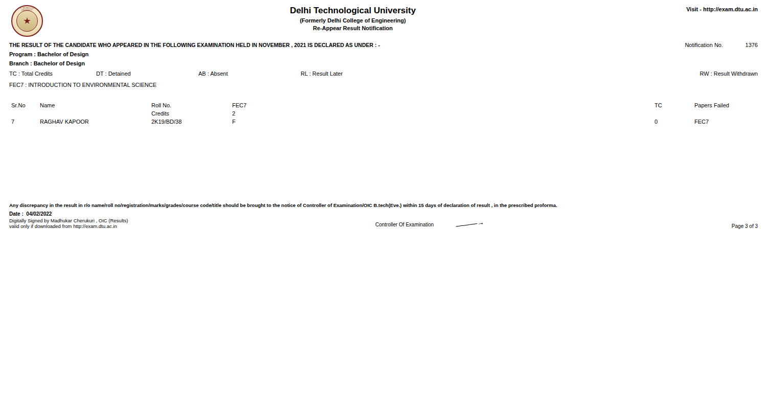DELHI TECHNOLOGICAL UNIVERSITY
Delhi Technological University
(Formerly Delhi College of Engineering)
Re-Appear Result Notification
Visit - http://exam.dtu.ac.in
THE RESULT OF THE CANDIDATE WHO APPEARED IN THE FOLLOWING EXAMINATION HELD IN NOVEMBER , 2021 IS DECLARED AS UNDER : -
Notification No.1376
Program : Bachelor of Design
Branch : Bachelor of Design
TC : Total Credits
DT : Detained
AB : Absent
RL : Result Later
RW : Result Withdrawn
FEC7 : INTRODUCTION TO ENVIRONMENTAL SCIENCE
| Sr.No | Name | Roll No. | FEC7 | | TC | Papers Failed |
| --- | --- | --- | --- | --- | --- | --- |
| | | Credits | 2 | | | |
| 7 | RAGHAV KAPOOR | 2K19/BD/38 | F | | 0 | FEC7 |
Any discrepancy in the result in r/o name/roll no/registration/marks/grades/course code/title should be brought to the notice of Controller of Examination/OIC B.tech(Eve.) within 15 days of declaration of result , in the prescribed proforma.
Date : 04/02/2022
Digitally Signed by Madhukar Cherukuri , OIC (Results)
valid only if downloaded from http://exam.dtu.ac.in
Controller Of Examination ———→
Page 3 of 3